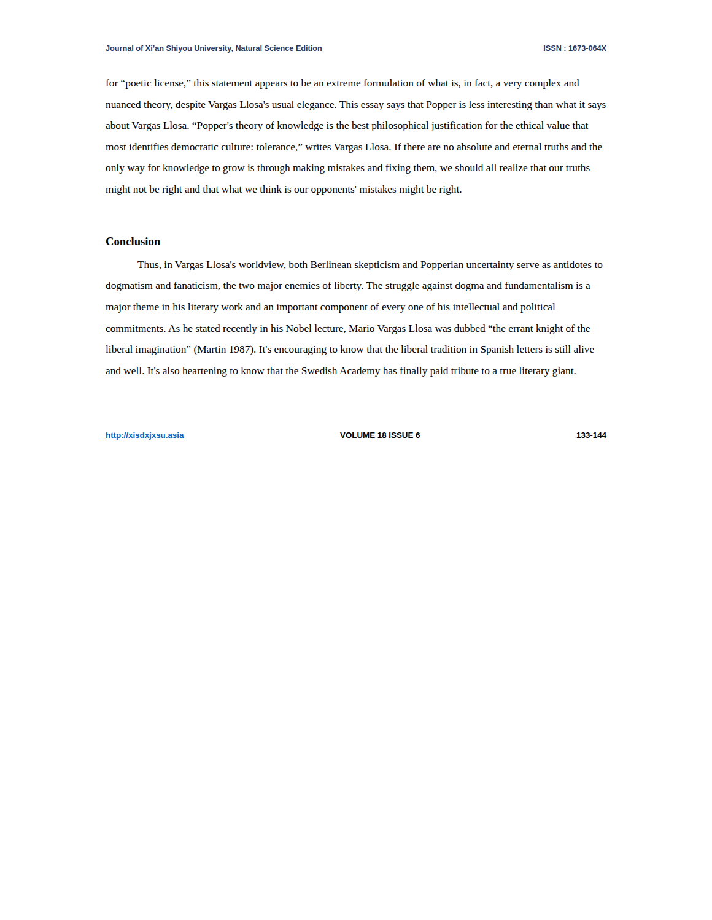Journal of Xi’an Shiyou University, Natural Science Edition ISSN : 1673-064X
for “poetic license,” this statement appears to be an extreme formulation of what is, in fact, a very complex and nuanced theory, despite Vargas Llosa's usual elegance. This essay says that Popper is less interesting than what it says about Vargas Llosa. “Popper's theory of knowledge is the best philosophical justification for the ethical value that most identifies democratic culture: tolerance,” writes Vargas Llosa. If there are no absolute and eternal truths and the only way for knowledge to grow is through making mistakes and fixing them, we should all realize that our truths might not be right and that what we think is our opponents' mistakes might be right.
Conclusion
Thus, in Vargas Llosa's worldview, both Berlinean skepticism and Popperian uncertainty serve as antidotes to dogmatism and fanaticism, the two major enemies of liberty. The struggle against dogma and fundamentalism is a major theme in his literary work and an important component of every one of his intellectual and political commitments. As he stated recently in his Nobel lecture, Mario Vargas Llosa was dubbed “the errant knight of the liberal imagination” (Martin 1987). It's encouraging to know that the liberal tradition in Spanish letters is still alive and well. It's also heartening to know that the Swedish Academy has finally paid tribute to a true literary giant.
http://xisdxjxsu.asia VOLUME 18 ISSUE 6 133-144